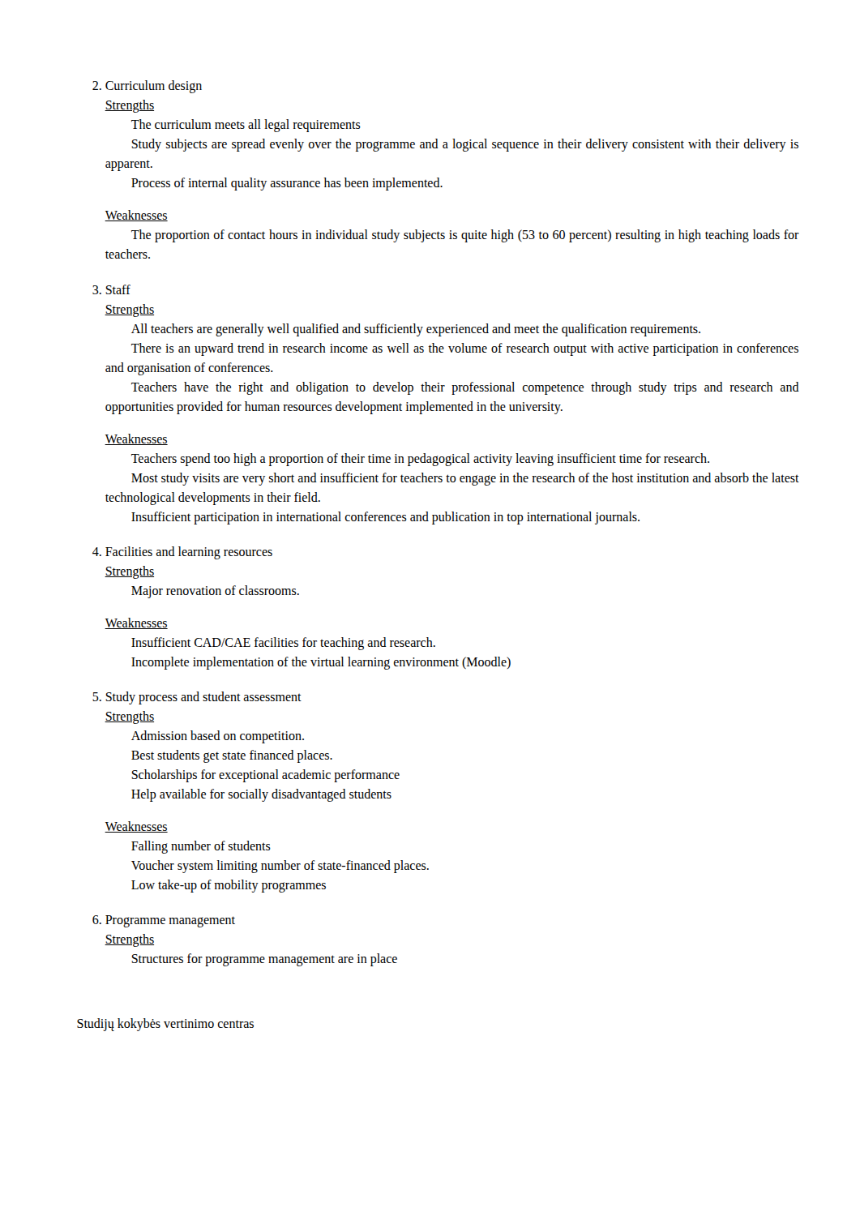Curriculum design
Strengths
The curriculum meets all legal requirements
Study subjects are spread evenly over the programme and a logical sequence in their delivery consistent with their delivery is apparent.
Process of internal quality assurance has been implemented.
Weaknesses
The proportion of contact hours in individual study subjects is quite high (53 to 60 percent) resulting in high teaching loads for teachers.
Staff
Strengths
All teachers are generally well qualified and sufficiently experienced and meet the qualification requirements.
There is an upward trend in research income as well as the volume of research output with active participation in conferences and organisation of conferences.
Teachers have the right and obligation to develop their professional competence through study trips and research and opportunities provided for human resources development implemented in the university.
Weaknesses
Teachers spend too high a proportion of their time in pedagogical activity leaving insufficient time for research.
Most study visits are very short and insufficient for teachers to engage in the research of the host institution and absorb the latest technological developments in their field.
Insufficient participation in international conferences and publication in top international journals.
Facilities and learning resources
Strengths
Major renovation of classrooms.
Weaknesses
Insufficient CAD/CAE facilities for teaching and research.
Incomplete implementation of the virtual learning environment (Moodle)
Study process and student assessment
Strengths
Admission based on competition.
Best students get state financed places.
Scholarships for exceptional academic performance
Help available for socially disadvantaged students
Weaknesses
Falling number of students
Voucher system limiting number of state-financed places.
Low take-up of mobility programmes
Programme management
Strengths
Structures for programme management are in place
Studijų kokybės vertinimo centras